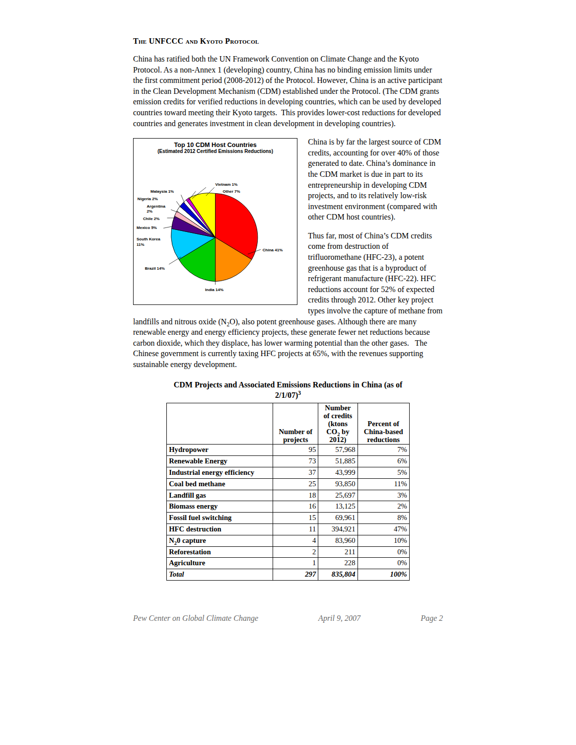The UNFCCC and Kyoto Protocol
China has ratified both the UN Framework Convention on Climate Change and the Kyoto Protocol. As a non-Annex 1 (developing) country, China has no binding emission limits under the first commitment period (2008-2012) of the Protocol. However, China is an active participant in the Clean Development Mechanism (CDM) established under the Protocol. (The CDM grants emission credits for verified reductions in developing countries, which can be used by developed countries toward meeting their Kyoto targets. This provides lower-cost reductions for developed countries and generates investment in clean development in developing countries).
Top 10 CDM Host Countries (Estimated 2012 Certified Emissions Reductions)
Vietnam 1% Other 7% Malaysia 1% Nigeria 2% Argentina 2% Chile 2% Mexico 5% South Korea 11% Brazil 14% India 14% China 41%
China is by far the largest source of CDM credits, accounting for over 40% of those generated to date. China’s dominance in the CDM market is due in part to its entrepreneurship in developing CDM projects, and to its relatively low-risk investment environment (compared with other CDM host countries).
Thus far, most of China’s CDM credits come from destruction of trifluoromethane (HFC-23), a potent greenhouse gas that is a byproduct of refrigerant manufacture (HFC-22). HFC reductions account for 52% of expected credits through 2012. Other key project types involve the capture of methane from landfills and nitrous oxide (N2O), also potent greenhouse gases. Although there are many renewable energy and energy efficiency projects, these generate fewer net reductions because carbon dioxide, which they displace, has lower warming potential than the other gases. The Chinese government is currently taxing HFC projects at 65%, with the revenues supporting sustainable energy development.
CDM Projects and Associated Emissions Reductions in China (as of 2/1/07) 3
| | Number of projects | Number of credits (ktons CO 2 by 2012) | Percent of China-based reductions |
| --- | --- | --- | --- |
| Hydropower | 95 | 57,968 | 7% |
| Renewable Energy | 73 | 51,885 | 6% |
| Industrial energy efficiency | 37 | 43,999 | 5% |
| Coal bed methane | 25 | 93,850 | 11% |
| Landfill gas | 18 | 25,697 | 3% |
| Biomass energy | 16 | 13,125 | 2% |
| Fossil fuel switching | 15 | 69,961 | 8% |
| HFC destruction | 11 | 394,921 | 47% |
| N 2 0 capture | 4 | 83,960 | 10% |
| Reforestation | 2 | 211 | 0% |
| Agriculture | 1 | 228 | 0% |
| Total | 297 | 835,804 | 100% |
Pew Center on Global Climate Change
April 9, 2007
Page 2